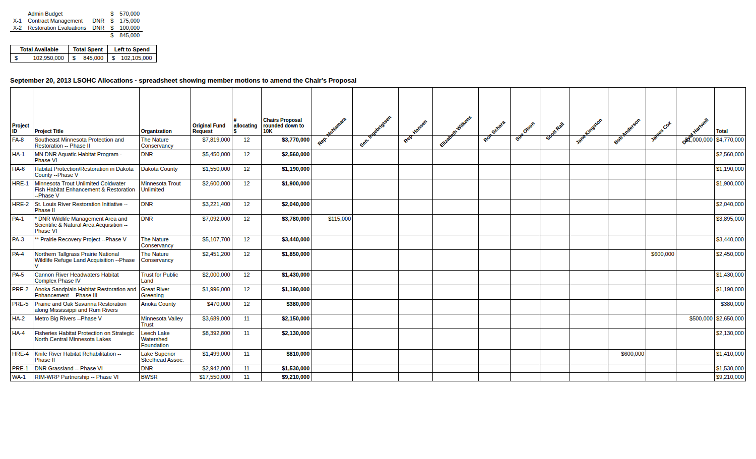| | Admin Budget | | $ | 570,000 |
| X-1 | Contract Management | DNR | $ | 175,000 |
| X-2 | Restoration Evaluations | DNR | $ | 100,000 |
| | | | $ | 845,000 |
| Total Available | Total Spent | Left to Spend |
| --- | --- | --- |
| $ 102,950,000 | $ 845,000 | $ 102,105,000 |
September 20, 2013 LSOHC Allocations - spreadsheet showing member motions to amend the Chair's Proposal
| Project ID | Project Title | Organization | Original Fund Request | # allocating $ | Chairs Proposal rounded down to 10K | Rep. McNamara | Sen. Ingebrigtsen | Rep. Hansen | Elizabeth Wilkens | Ron Schara | Sue Olson | Scott Rall | Jane Kingston | Bob Anderson | James Cox | David Hartwell | Total |
| --- | --- | --- | --- | --- | --- | --- | --- | --- | --- | --- | --- | --- | --- | --- | --- | --- | --- |
| FA-8 | Southeast Minnesota Protection and Restoration -- Phase II | The Nature Conservancy | $7,819,000 | 12 | $3,770,000 | | | | | | | | | | | $1,000,000 | $4,770,000 |
| HA-1 | MN DNR Aquatic Habitat Program - Phase VI | DNR | $5,450,000 | 12 | $2,560,000 | | | | | | | | | | | | $2,560,000 |
| HA-6 | Habitat Protection/Restoration in Dakota County --Phase V | Dakota County | $1,550,000 | 12 | $1,190,000 | | | | | | | | | | | | $1,190,000 |
| HRE-1 | Minnesota Trout Unlimited Coldwater Fish Habitat Enhancement & Restoration --Phase V | Minnesota Trout Unlimited | $2,600,000 | 12 | $1,900,000 | | | | | | | | | | | | $1,900,000 |
| HRE-2 | St. Louis River Restoration Initiative --Phase II | DNR | $3,221,400 | 12 | $2,040,000 | | | | | | | | | | | | $2,040,000 |
| PA-1 | * DNR Wildlife Management Area and Scientific & Natural Area Acquisition --Phase VI | DNR | $7,092,000 | 12 | $3,780,000 | $115,000 | | | | | | | | | | | $3,895,000 |
| PA-3 | ** Prairie Recovery Project --Phase V | The Nature Conservancy | $5,107,700 | 12 | $3,440,000 | | | | | | | | | | | | $3,440,000 |
| PA-4 | Northern Tallgrass Prairie National Wildlife Refuge Land Acquisition --Phase V | The Nature Conservancy | $2,451,200 | 12 | $1,850,000 | | | | | | | | | | $600,000 | | $2,450,000 |
| PA-5 | Cannon River Headwaters Habitat Complex Phase IV | Trust for Public Land | $2,000,000 | 12 | $1,430,000 | | | | | | | | | | | | $1,430,000 |
| PRE-2 | Anoka Sandplain Habitat Restoration and Enhancement -- Phase III | Great River Greening | $1,996,000 | 12 | $1,190,000 | | | | | | | | | | | | $1,190,000 |
| PRE-5 | Prairie and Oak Savanna Restoration along Mississippi and Rum Rivers | Anoka County | $470,000 | 12 | $380,000 | | | | | | | | | | | | $380,000 |
| HA-2 | Metro Big Rivers --Phase V | Minnesota Valley Trust | $3,689,000 | 11 | $2,150,000 | | | | | | | | | | | $500,000 | $2,650,000 |
| HA-4 | Fisheries Habitat Protection on Strategic North Central Minnesota Lakes | Leech Lake Watershed Foundation | $8,392,800 | 11 | $2,130,000 | | | | | | | | | | | | $2,130,000 |
| HRE-4 | Knife River Habitat Rehabilitation -- Phase II | Lake Superior Steelhead Assoc. | $1,499,000 | 11 | $810,000 | | | | | | | | | $600,000 | | | $1,410,000 |
| PRE-1 | DNR Grassland -- Phase VI | DNR | $2,942,000 | 11 | $1,530,000 | | | | | | | | | | | | $1,530,000 |
| WA-1 | RIM-WRP Partnership -- Phase VI | BWSR | $17,550,000 | 11 | $9,210,000 | | | | | | | | | | | | $9,210,000 |